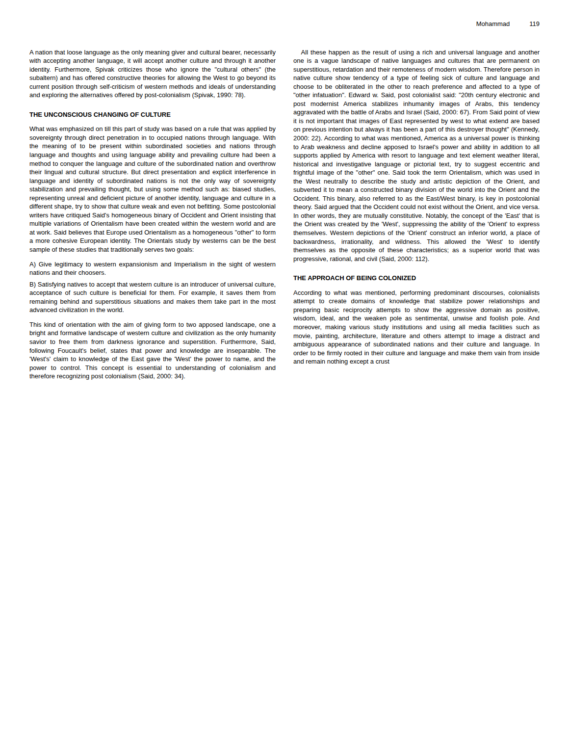Mohammad 119
A nation that loose language as the only meaning giver and cultural bearer, necessarily with accepting another language, it will accept another culture and through it another identity. Furthermore, Spivak criticizes those who ignore the "cultural others" (the subaltern) and has offered constructive theories for allowing the West to go beyond its current position through self-criticism of western methods and ideals of understanding and exploring the alternatives offered by post-colonialism (Spivak, 1990: 78).
The Unconscious Changing of Culture
What was emphasized on till this part of study was based on a rule that was applied by sovereignty through direct penetration in to occupied nations through language. With the meaning of to be present within subordinated societies and nations through language and thoughts and using language ability and prevailing culture had been a method to conquer the language and culture of the subordinated nation and overthrow their lingual and cultural structure. But direct presentation and explicit interference in language and identity of subordinated nations is not the only way of sovereignty stabilization and prevailing thought, but using some method such as: biased studies, representing unreal and deficient picture of another identity, language and culture in a different shape, try to show that culture weak and even not befitting. Some postcolonial writers have critiqued Said's homogeneous binary of Occident and Orient insisting that multiple variations of Orientalism have been created within the western world and are at work. Said believes that Europe used Orientalism as a homogeneous "other" to form a more cohesive European identity. The Orientals study by westerns can be the best sample of these studies that traditionally serves two goals:
A) Give legitimacy to western expansionism and Imperialism in the sight of western nations and their choosers.
B) Satisfying natives to accept that western culture is an introducer of universal culture, acceptance of such culture is beneficial for them. For example, it saves them from remaining behind and superstitious situations and makes them take part in the most advanced civilization in the world.
This kind of orientation with the aim of giving form to two apposed landscape, one a bright and formative landscape of western culture and civilization as the only humanity savior to free them from darkness ignorance and superstition. Furthermore, Said, following Foucault's belief, states that power and knowledge are inseparable. The 'West's' claim to knowledge of the East gave the 'West' the power to name, and the power to control. This concept is essential to understanding of colonialism and therefore recognizing post colonialism (Said, 2000: 34).
All these happen as the result of using a rich and universal language and another one is a vague landscape of native languages and cultures that are permanent on superstitious, retardation and their remoteness of modern wisdom. Therefore person in native culture show tendency of a type of feeling sick of culture and language and choose to be obliterated in the other to reach preference and affected to a type of "other infatuation". Edward w. Said, post colonialist said: "20th century electronic and post modernist America stabilizes inhumanity images of Arabs, this tendency aggravated with the battle of Arabs and Israel (Said, 2000: 67). From Said point of view it is not important that images of East represented by west to what extend are based on previous intention but always it has been a part of this destroyer thought" (Kennedy, 2000: 22). According to what was mentioned, America as a universal power is thinking to Arab weakness and decline apposed to Israel's power and ability in addition to all supports applied by America with resort to language and text element weather literal, historical and investigative language or pictorial text, try to suggest eccentric and frightful image of the "other" one. Said took the term Orientalism, which was used in the West neutrally to describe the study and artistic depiction of the Orient, and subverted it to mean a constructed binary division of the world into the Orient and the Occident. This binary, also referred to as the East/West binary, is key in postcolonial theory. Said argued that the Occident could not exist without the Orient, and vice versa. In other words, they are mutually constitutive. Notably, the concept of the 'East' that is the Orient was created by the 'West', suppressing the ability of the 'Orient' to express themselves. Western depictions of the 'Orient' construct an inferior world, a place of backwardness, irrationality, and wildness. This allowed the 'West' to identify themselves as the opposite of these characteristics; as a superior world that was progressive, rational, and civil (Said, 2000: 112).
The Approach of Being Colonized
According to what was mentioned, performing predominant discourses, colonialists attempt to create domains of knowledge that stabilize power relationships and preparing basic reciprocity attempts to show the aggressive domain as positive, wisdom, ideal, and the weaken pole as sentimental, unwise and foolish pole. And moreover, making various study institutions and using all media facilities such as movie, painting, architecture, literature and others attempt to image a distract and ambiguous appearance of subordinated nations and their culture and language. In order to be firmly rooted in their culture and language and make them vain from inside and remain nothing except a crust